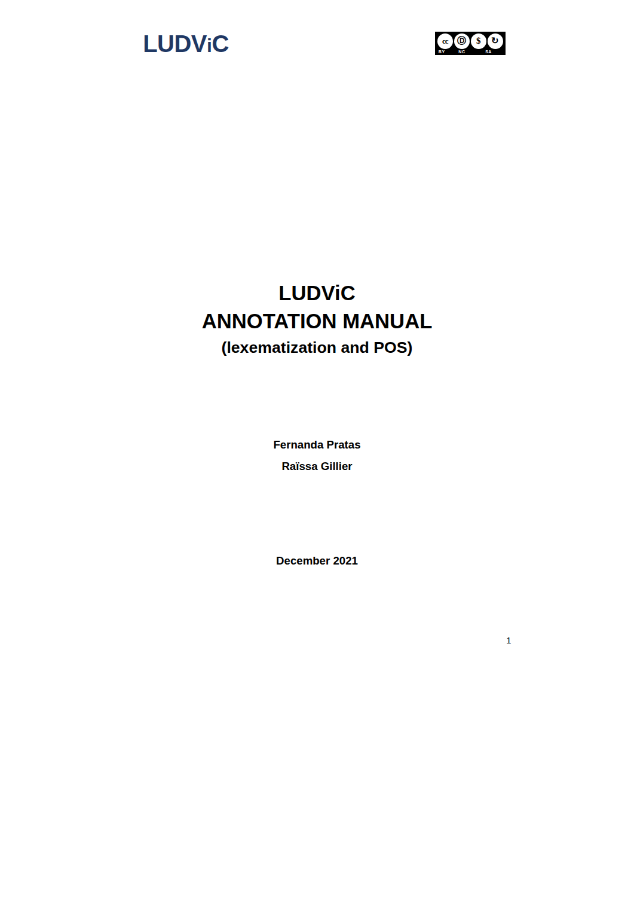LUDVi C
cc Ⓓ $ ↻
BY NC SA
LUDViCANNOTATION MANUAL
(lexematization and POS)
Fernanda Pratas
Raïssa Gillier
December 2021
1